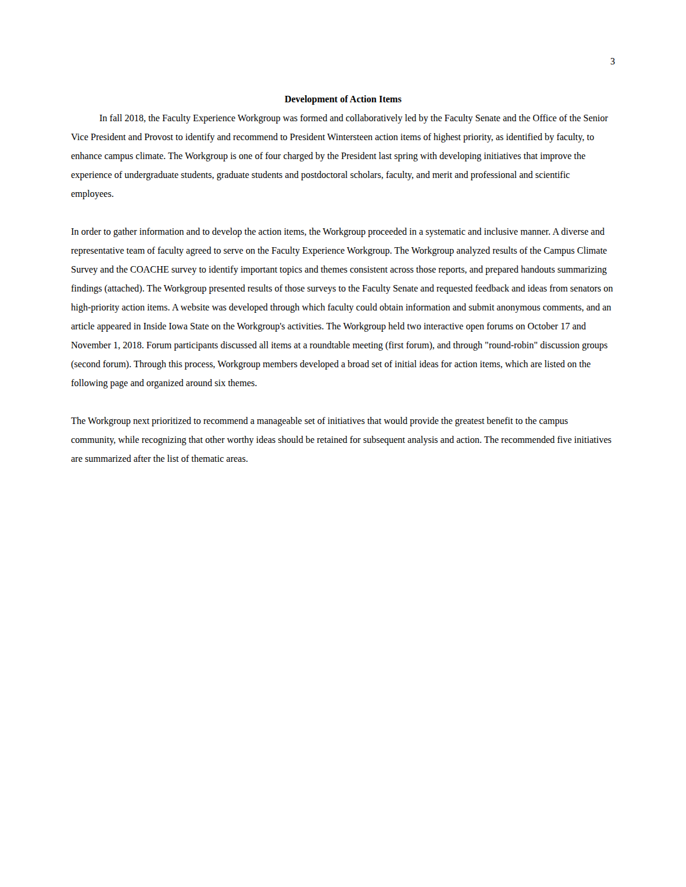3
Development of Action Items
In fall 2018, the Faculty Experience Workgroup was formed and collaboratively led by the Faculty Senate and the Office of the Senior Vice President and Provost to identify and recommend to President Wintersteen action items of highest priority, as identified by faculty, to enhance campus climate. The Workgroup is one of four charged by the President last spring with developing initiatives that improve the experience of undergraduate students, graduate students and postdoctoral scholars, faculty, and merit and professional and scientific employees.
In order to gather information and to develop the action items, the Workgroup proceeded in a systematic and inclusive manner. A diverse and representative team of faculty agreed to serve on the Faculty Experience Workgroup. The Workgroup analyzed results of the Campus Climate Survey and the COACHE survey to identify important topics and themes consistent across those reports, and prepared handouts summarizing findings (attached). The Workgroup presented results of those surveys to the Faculty Senate and requested feedback and ideas from senators on high-priority action items. A website was developed through which faculty could obtain information and submit anonymous comments, and an article appeared in Inside Iowa State on the Workgroup's activities. The Workgroup held two interactive open forums on October 17 and November 1, 2018. Forum participants discussed all items at a roundtable meeting (first forum), and through "round-robin" discussion groups (second forum). Through this process, Workgroup members developed a broad set of initial ideas for action items, which are listed on the following page and organized around six themes.
The Workgroup next prioritized to recommend a manageable set of initiatives that would provide the greatest benefit to the campus community, while recognizing that other worthy ideas should be retained for subsequent analysis and action. The recommended five initiatives are summarized after the list of thematic areas.